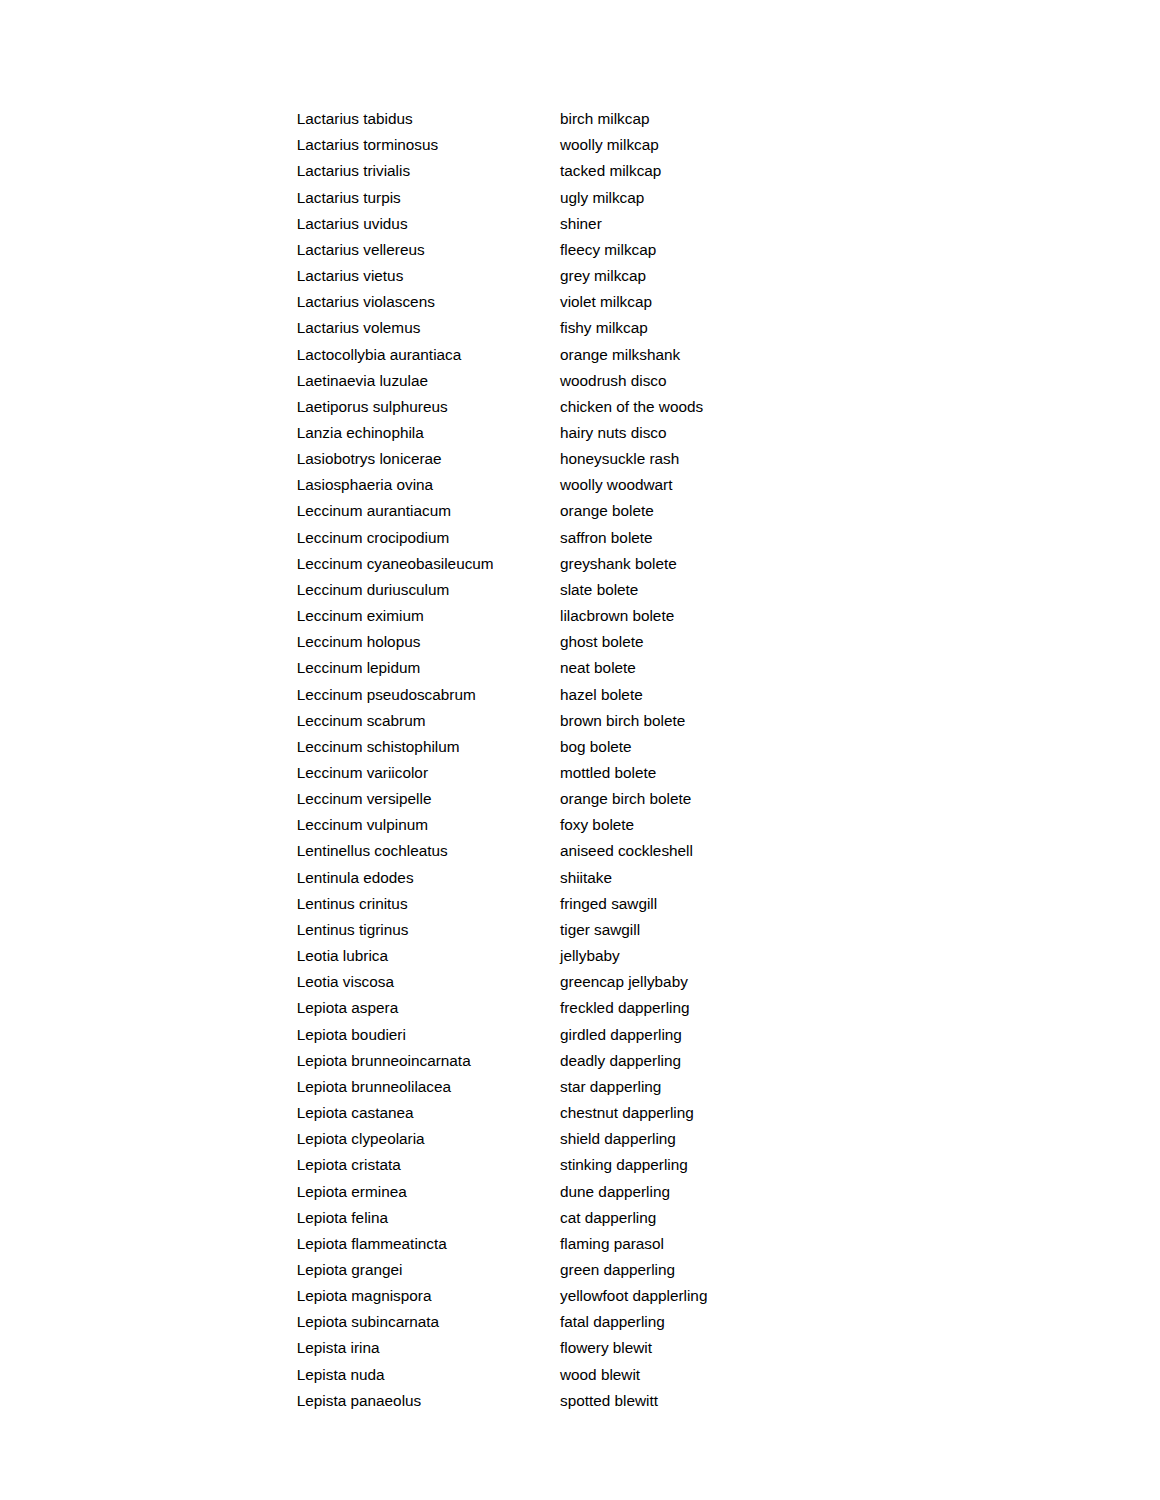| Lactarius tabidus | birch milkcap |
| Lactarius torminosus | woolly milkcap |
| Lactarius trivialis | tacked milkcap |
| Lactarius turpis | ugly milkcap |
| Lactarius uvidus | shiner |
| Lactarius vellereus | fleecy milkcap |
| Lactarius vietus | grey milkcap |
| Lactarius violascens | violet milkcap |
| Lactarius volemus | fishy milkcap |
| Lactocollybia aurantiaca | orange milkshank |
| Laetinaevia luzulae | woodrush disco |
| Laetiporus sulphureus | chicken of the woods |
| Lanzia echinophila | hairy nuts disco |
| Lasiobotrys lonicerae | honeysuckle rash |
| Lasiosphaeria ovina | woolly woodwart |
| Leccinum aurantiacum | orange bolete |
| Leccinum crocipodium | saffron bolete |
| Leccinum cyaneobasileucum | greyshank bolete |
| Leccinum duriusculum | slate bolete |
| Leccinum eximium | lilacbrown bolete |
| Leccinum holopus | ghost bolete |
| Leccinum lepidum | neat bolete |
| Leccinum pseudoscabrum | hazel bolete |
| Leccinum scabrum | brown birch bolete |
| Leccinum schistophilum | bog bolete |
| Leccinum variicolor | mottled bolete |
| Leccinum versipelle | orange birch bolete |
| Leccinum vulpinum | foxy bolete |
| Lentinellus cochleatus | aniseed cockleshell |
| Lentinula edodes | shiitake |
| Lentinus crinitus | fringed sawgill |
| Lentinus tigrinus | tiger sawgill |
| Leotia lubrica | jellybaby |
| Leotia viscosa | greencap jellybaby |
| Lepiota aspera | freckled dapperling |
| Lepiota boudieri | girdled dapperling |
| Lepiota brunneoincarnata | deadly dapperling |
| Lepiota brunneolilacea | star dapperling |
| Lepiota castanea | chestnut dapperling |
| Lepiota clypeolaria | shield dapperling |
| Lepiota cristata | stinking dapperling |
| Lepiota erminea | dune dapperling |
| Lepiota felina | cat dapperling |
| Lepiota flammeatincta | flaming parasol |
| Lepiota grangei | green dapperling |
| Lepiota magnispora | yellowfoot dapplerling |
| Lepiota subincarnata | fatal dapperling |
| Lepista irina | flowery blewit |
| Lepista nuda | wood blewit |
| Lepista panaeolus | spotted blewitt |